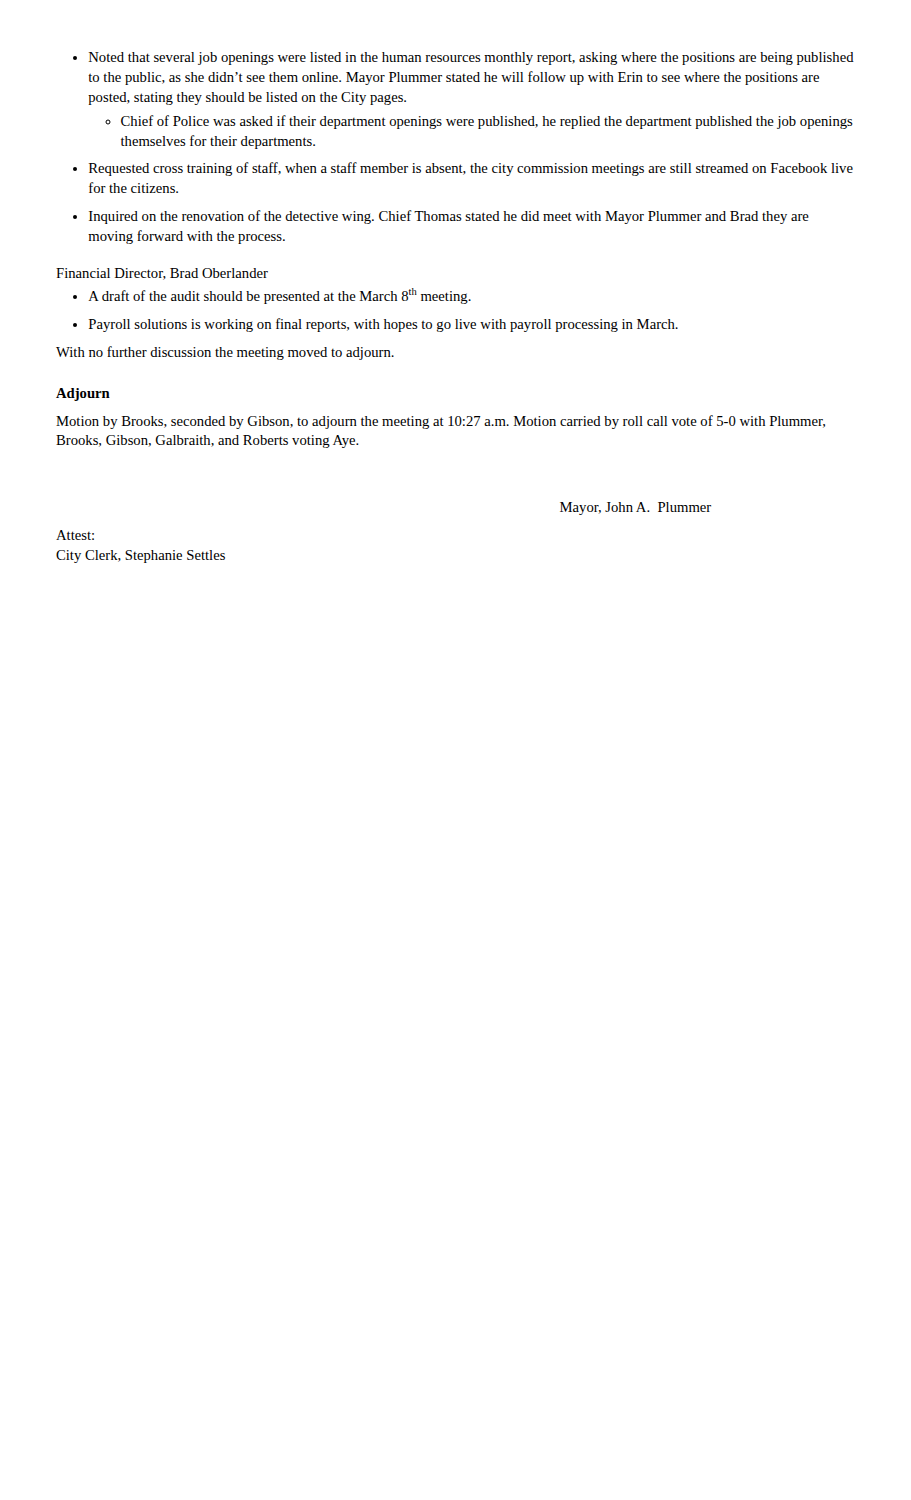Noted that several job openings were listed in the human resources monthly report, asking where the positions are being published to the public, as she didn’t see them online. Mayor Plummer stated he will follow up with Erin to see where the positions are posted, stating they should be listed on the City pages.
Chief of Police was asked if their department openings were published, he replied the department published the job openings themselves for their departments.
Requested cross training of staff, when a staff member is absent, the city commission meetings are still streamed on Facebook live for the citizens.
Inquired on the renovation of the detective wing. Chief Thomas stated he did meet with Mayor Plummer and Brad they are moving forward with the process.
Financial Director, Brad Oberlander
A draft of the audit should be presented at the March 8th meeting.
Payroll solutions is working on final reports, with hopes to go live with payroll processing in March.
With no further discussion the meeting moved to adjourn.
Adjourn
Motion by Brooks, seconded by Gibson, to adjourn the meeting at 10:27 a.m. Motion carried by roll call vote of 5-0 with Plummer, Brooks, Gibson, Galbraith, and Roberts voting Aye.
Mayor, John A. Plummer
Attest:
City Clerk, Stephanie Settles